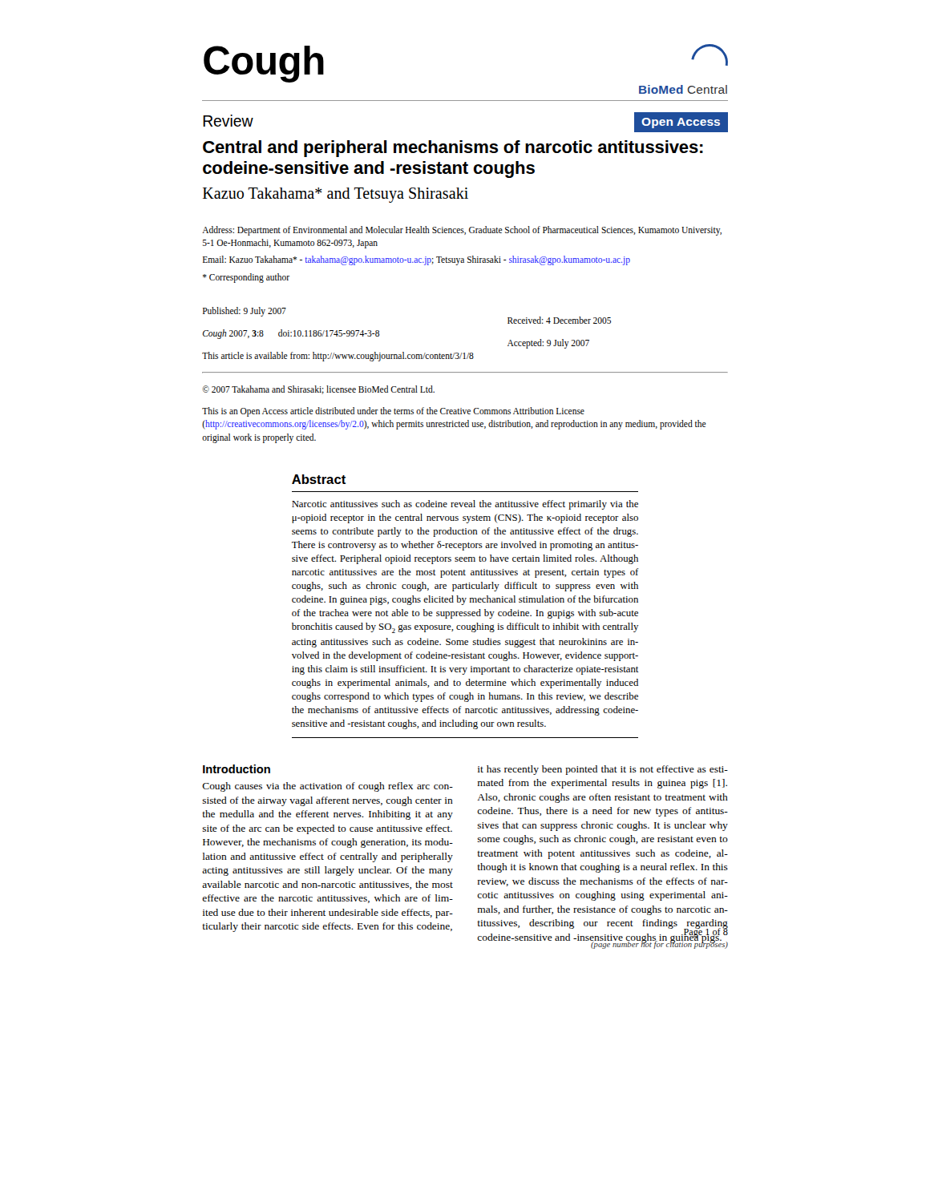Cough
BioMed Central
Review
Open Access
Central and peripheral mechanisms of narcotic antitussives:
codeine-sensitive and -resistant coughs
Kazuo Takahama* and Tetsuya Shirasaki
Address: Department of Environmental and Molecular Health Sciences, Graduate School of Pharmaceutical Sciences, Kumamoto University, 5-1 Oe-Honmachi, Kumamoto 862-0973, Japan
Email: Kazuo Takahama* - takahama@gpo.kumamoto-u.ac.jp; Tetsuya Shirasaki - shirasak@gpo.kumamoto-u.ac.jp
* Corresponding author
Published: 9 July 2007
Cough 2007, 3:8 doi:10.1186/1745-9974-3-8
This article is available from: http://www.coughjournal.com/content/3/1/8
Received: 4 December 2005
Accepted: 9 July 2007
© 2007 Takahama and Shirasaki; licensee BioMed Central Ltd.
This is an Open Access article distributed under the terms of the Creative Commons Attribution License (http://creativecommons.org/licenses/by/2.0), which permits unrestricted use, distribution, and reproduction in any medium, provided the original work is properly cited.
Abstract
Narcotic antitussives such as codeine reveal the antitussive effect primarily via the μ-opioid receptor in the central nervous system (CNS). The κ-opioid receptor also seems to contribute partly to the production of the antitussive effect of the drugs. There is controversy as to whether δ-receptors are involved in promoting an antitussive effect. Peripheral opioid receptors seem to have certain limited roles. Although narcotic antitussives are the most potent antitussives at present, certain types of coughs, such as chronic cough, are particularly difficult to suppress even with codeine. In guinea pigs, coughs elicited by mechanical stimulation of the bifurcation of the trachea were not able to be suppressed by codeine. In gupigs with sub-acute bronchitis caused by SO2 gas exposure, coughing is difficult to inhibit with centrally acting antitussives such as codeine. Some studies suggest that neurokinins are involved in the development of codeine-resistant coughs. However, evidence supporting this claim is still insufficient. It is very important to characterize opiate-resistant coughs in experimental animals, and to determine which experimentally induced coughs correspond to which types of cough in humans. In this review, we describe the mechanisms of antitussive effects of narcotic antitussives, addressing codeine-sensitive and -resistant coughs, and including our own results.
Introduction
Cough causes via the activation of cough reflex arc consisted of the airway vagal afferent nerves, cough center in the medulla and the efferent nerves. Inhibiting it at any site of the arc can be expected to cause antitussive effect. However, the mechanisms of cough generation, its modulation and antitussive effect of centrally and peripherally acting antitussives are still largely unclear. Of the many available narcotic and non-narcotic antitussives, the most effective are the narcotic antitussives, which are of limited use due to their inherent undesirable side effects, particularly their narcotic side effects. Even for this codeine, it has recently been pointed that it is not effective as estimated from the experimental results in guinea pigs [1]. Also, chronic coughs are often resistant to treatment with codeine. Thus, there is a need for new types of antitussives that can suppress chronic coughs. It is unclear why some coughs, such as chronic cough, are resistant even to treatment with potent antitussives such as codeine, although it is known that coughing is a neural reflex. In this review, we discuss the mechanisms of the effects of narcotic antitussives on coughing using experimental animals, and further, the resistance of coughs to narcotic antitussives, describing our recent findings regarding codeine-sensitive and -insensitive coughs in guinea pigs.
Page 1 of 8
(page number not for citation purposes)